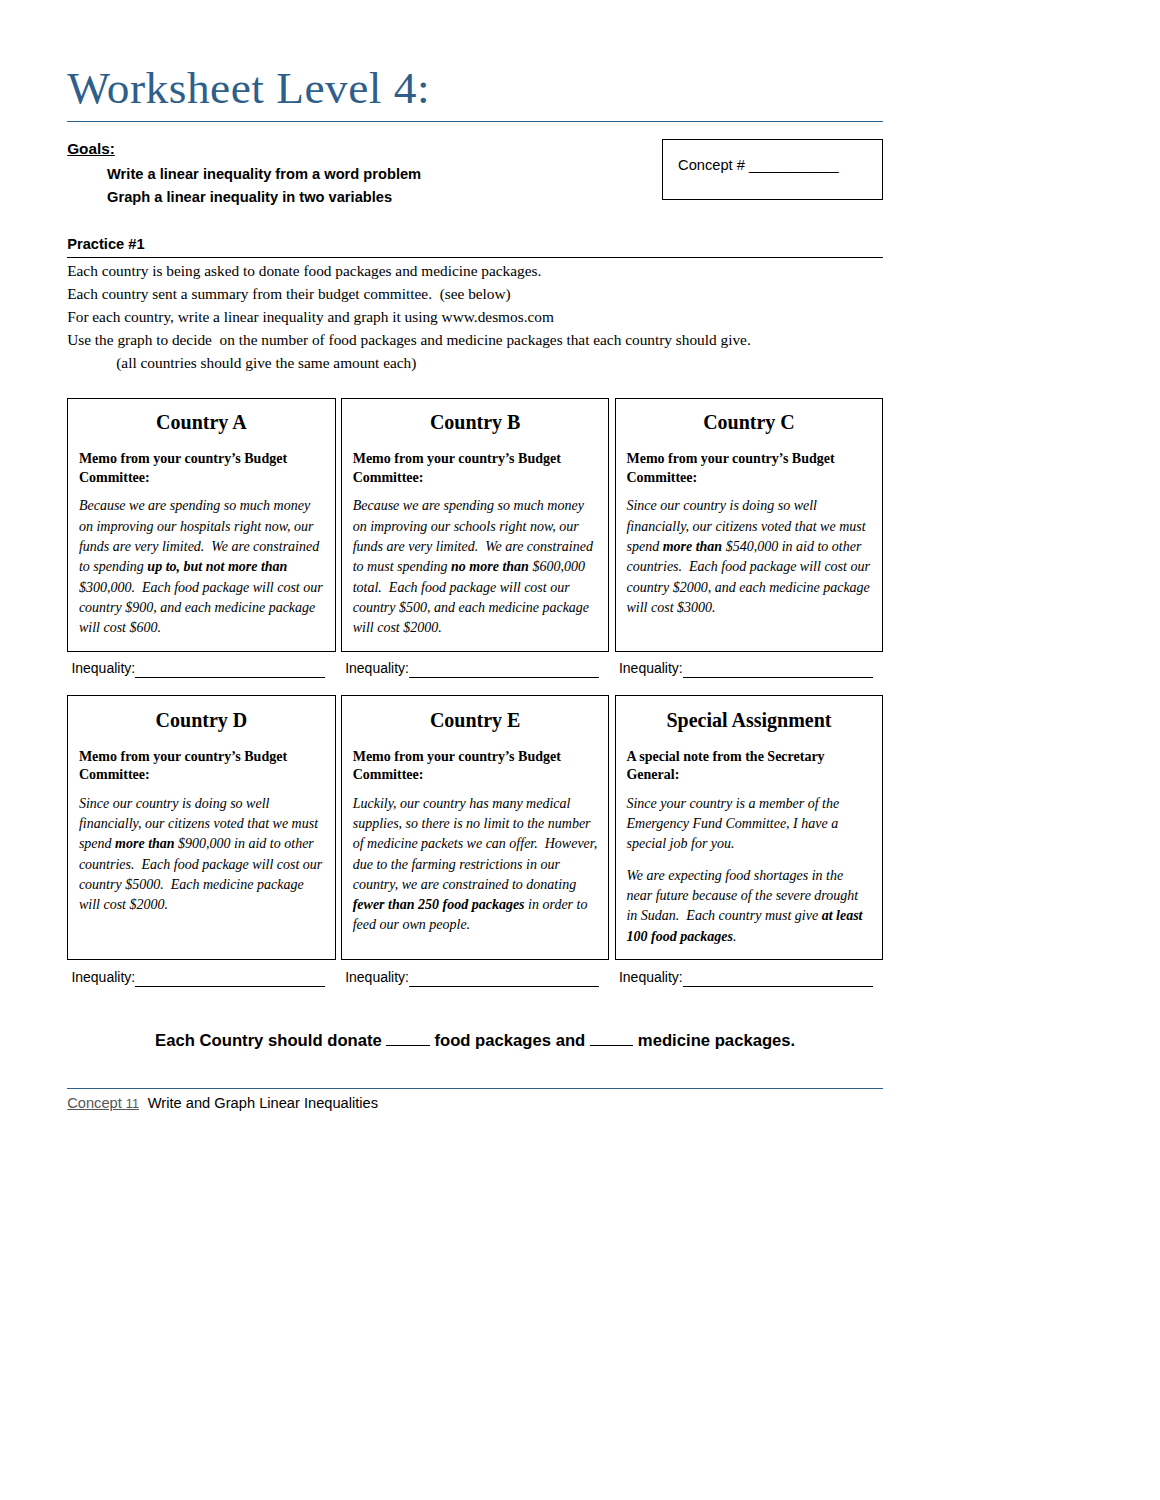Worksheet Level 4:
Goals:
Write a linear inequality from a word problem
Graph a linear inequality in two variables
Concept # ___________
Practice #1
Each country is being asked to donate food packages and medicine packages.
Each country sent a summary from their budget committee. (see below)
For each country, write a linear inequality and graph it using www.desmos.com
Use the graph to decide on the number of food packages and medicine packages that each country should give.
(all countries should give the same amount each)
Country A
Memo from your country’s Budget Committee:
Because we are spending so much money on improving our hospitals right now, our funds are very limited. We are constrained to spending up to, but not more than $300,000. Each food package will cost our country $900, and each medicine package will cost $600.
Country B
Memo from your country’s Budget Committee:
Because we are spending so much money on improving our schools right now, our funds are very limited. We are constrained to must spending no more than $600,000 total. Each food package will cost our country $500, and each medicine package will cost $2000.
Country C
Memo from your country’s Budget Committee:
Since our country is doing so well financially, our citizens voted that we must spend more than $540,000 in aid to other countries. Each food package will cost our country $2000, and each medicine package will cost $3000.
Inequality:
Inequality:
Inequality:
Country D
Memo from your country’s Budget Committee:
Since our country is doing so well financially, our citizens voted that we must spend more than $900,000 in aid to other countries. Each food package will cost our country $5000. Each medicine package will cost $2000.
Country E
Memo from your country’s Budget Committee:
Luckily, our country has many medical supplies, so there is no limit to the number of medicine packets we can offer. However, due to the farming restrictions in our country, we are constrained to donating fewer than 250 food packages in order to feed our own people.
Special Assignment
A special note from the Secretary General:
Since your country is a member of the Emergency Fund Committee, I have a special job for you.
We are expecting food shortages in the near future because of the severe drought in Sudan. Each country must give at least 100 food packages.
Inequality:
Inequality:
Inequality:
Each Country should donate food packages and medicine packages.
Concept 11 Write and Graph Linear Inequalities